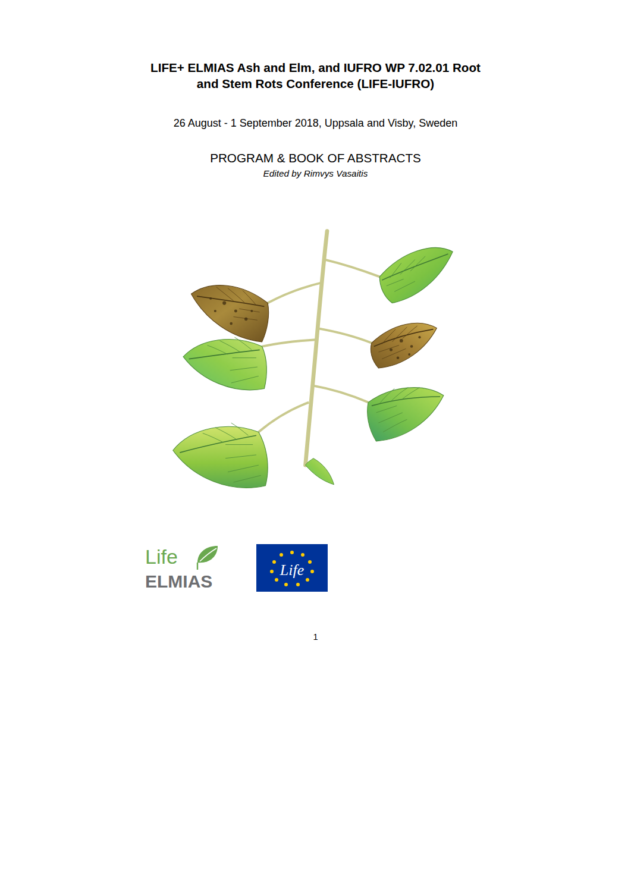LIFE+ ELMIAS Ash and Elm, and IUFRO WP 7.02.01 Root
and Stem Rots Conference (LIFE-IUFRO)
26 August - 1 September 2018, Uppsala and Visby, Sweden
PROGRAM & BOOK OF ABSTRACTS
Edited by Rimvys Vasaitis
Life ELMIAS Life
1